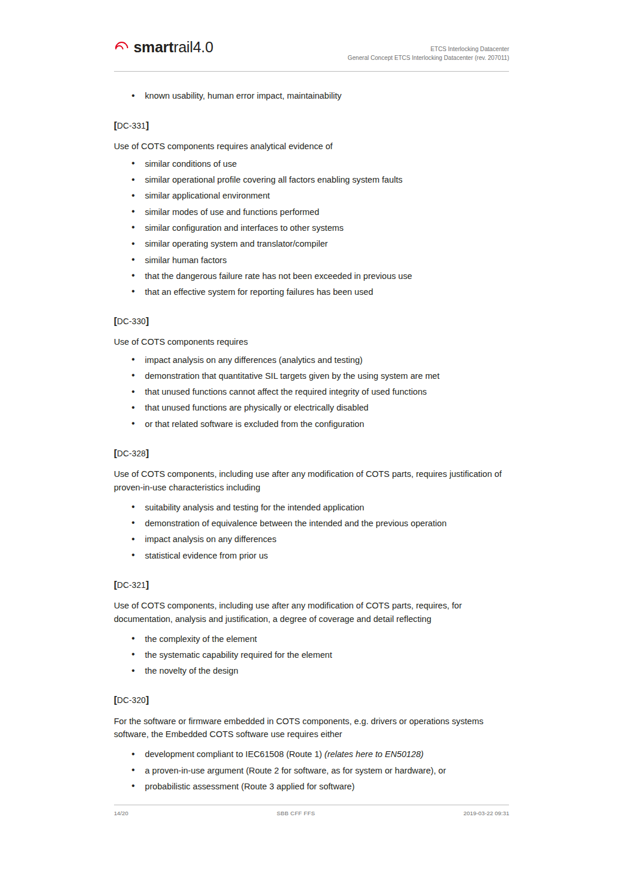smart rail 4.0
ETCS Interlocking Datacenter
General Concept ETCS Interlocking Datacenter (rev. 207011)
known usability, human error impact, maintainability
[DC-331]
Use of COTS components requires analytical evidence of
similar conditions of use
similar operational profile covering all factors enabling system faults
similar applicational environment
similar modes of use and functions performed
similar configuration and interfaces to other systems
similar operating system and translator/compiler
similar human factors
that the dangerous failure rate has not been exceeded in previous use
that an effective system for reporting failures has been used
[DC-330]
Use of COTS components requires
impact analysis on any differences (analytics and testing)
demonstration that quantitative SIL targets given by the using system are met
that unused functions cannot affect the required integrity of used functions
that unused functions are physically or electrically disabled
or that related software is excluded from the configuration
[DC-328]
Use of COTS components, including use after any modification of COTS parts, requires justification of proven-in-use characteristics including
suitability analysis and testing for the intended application
demonstration of equivalence between the intended and the previous operation
impact analysis on any differences
statistical evidence from prior us
[DC-321]
Use of COTS components, including use after any modification of COTS parts, requires, for documentation, analysis and justification, a degree of coverage and detail reflecting
the complexity of the element
the systematic capability required for the element
the novelty of the design
[DC-320]
For the software or firmware embedded in COTS components, e.g. drivers or operations systems software, the Embedded COTS software use requires either
development compliant to IEC61508 (Route 1) (relates here to EN50128)
a proven-in-use argument (Route 2 for software, as for system or hardware), or
probabilistic assessment (Route 3 applied for software)
14/20
SBB CFF FFS
2019-03-22 09:31